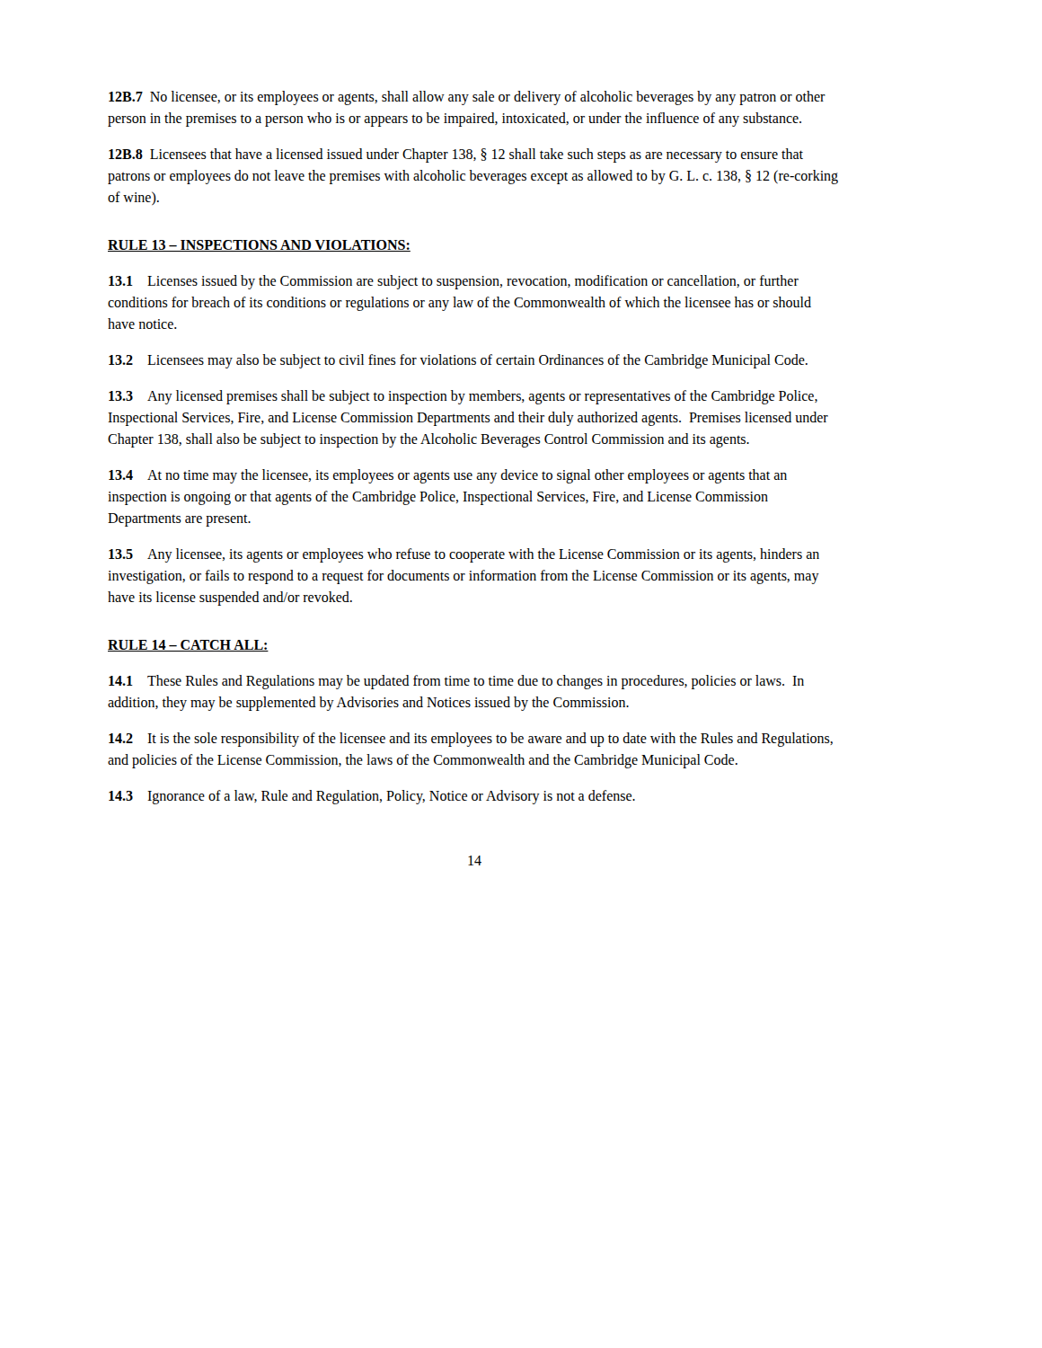12B.7 No licensee, or its employees or agents, shall allow any sale or delivery of alcoholic beverages by any patron or other person in the premises to a person who is or appears to be impaired, intoxicated, or under the influence of any substance.
12B.8 Licensees that have a licensed issued under Chapter 138, § 12 shall take such steps as are necessary to ensure that patrons or employees do not leave the premises with alcoholic beverages except as allowed to by G. L. c. 138, § 12 (re-corking of wine).
RULE 13 – INSPECTIONS AND VIOLATIONS:
13.1 Licenses issued by the Commission are subject to suspension, revocation, modification or cancellation, or further conditions for breach of its conditions or regulations or any law of the Commonwealth of which the licensee has or should have notice.
13.2 Licensees may also be subject to civil fines for violations of certain Ordinances of the Cambridge Municipal Code.
13.3 Any licensed premises shall be subject to inspection by members, agents or representatives of the Cambridge Police, Inspectional Services, Fire, and License Commission Departments and their duly authorized agents. Premises licensed under Chapter 138, shall also be subject to inspection by the Alcoholic Beverages Control Commission and its agents.
13.4 At no time may the licensee, its employees or agents use any device to signal other employees or agents that an inspection is ongoing or that agents of the Cambridge Police, Inspectional Services, Fire, and License Commission Departments are present.
13.5 Any licensee, its agents or employees who refuse to cooperate with the License Commission or its agents, hinders an investigation, or fails to respond to a request for documents or information from the License Commission or its agents, may have its license suspended and/or revoked.
RULE 14 – CATCH ALL:
14.1 These Rules and Regulations may be updated from time to time due to changes in procedures, policies or laws. In addition, they may be supplemented by Advisories and Notices issued by the Commission.
14.2 It is the sole responsibility of the licensee and its employees to be aware and up to date with the Rules and Regulations, and policies of the License Commission, the laws of the Commonwealth and the Cambridge Municipal Code.
14.3 Ignorance of a law, Rule and Regulation, Policy, Notice or Advisory is not a defense.
14